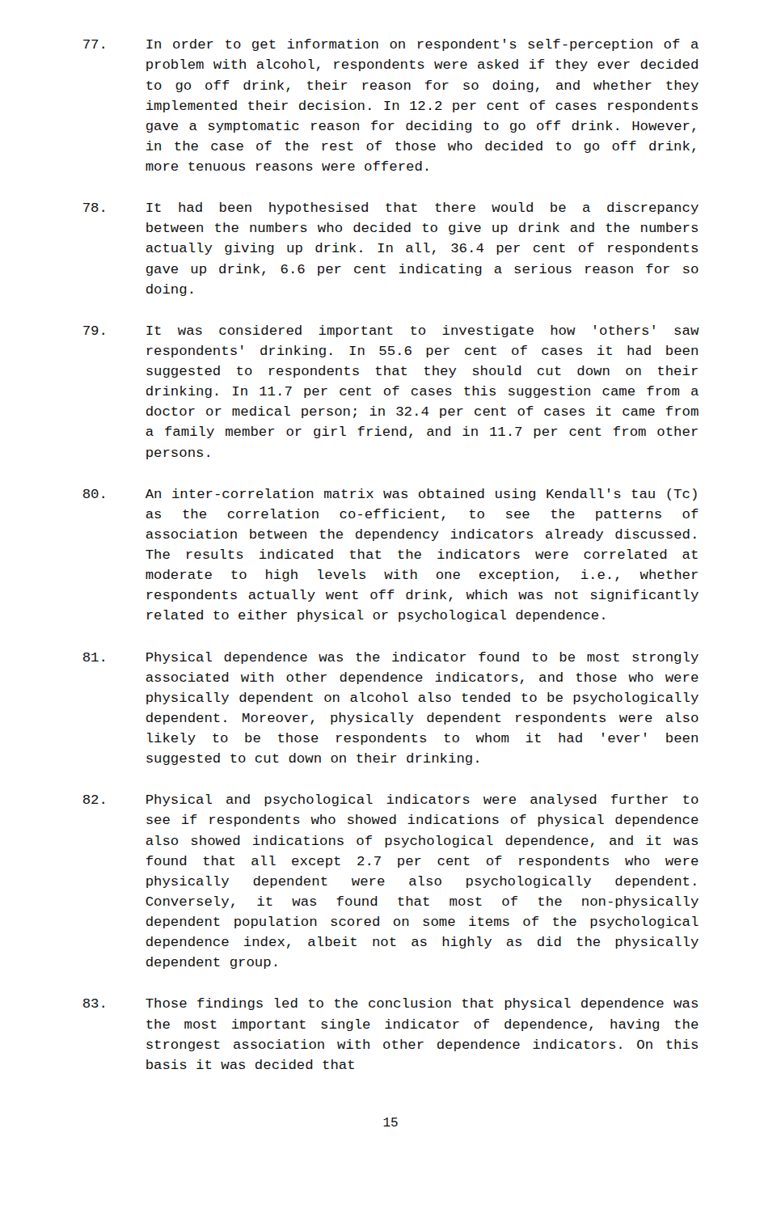77. In order to get information on respondent's self-perception of a problem with alcohol, respondents were asked if they ever decided to go off drink, their reason for so doing, and whether they implemented their decision. In 12.2 per cent of cases respondents gave a symptomatic reason for deciding to go off drink. However, in the case of the rest of those who decided to go off drink, more tenuous reasons were offered.
78. It had been hypothesised that there would be a discrepancy between the numbers who decided to give up drink and the numbers actually giving up drink. In all, 36.4 per cent of respondents gave up drink, 6.6 per cent indicating a serious reason for so doing.
79. It was considered important to investigate how 'others' saw respondents' drinking. In 55.6 per cent of cases it had been suggested to respondents that they should cut down on their drinking. In 11.7 per cent of cases this suggestion came from a doctor or medical person; in 32.4 per cent of cases it came from a family member or girl friend, and in 11.7 per cent from other persons.
80. An inter-correlation matrix was obtained using Kendall's tau (Tc) as the correlation co-efficient, to see the patterns of association between the dependency indicators already discussed. The results indicated that the indicators were correlated at moderate to high levels with one exception, i.e., whether respondents actually went off drink, which was not significantly related to either physical or psychological dependence.
81. Physical dependence was the indicator found to be most strongly associated with other dependence indicators, and those who were physically dependent on alcohol also tended to be psychologically dependent. Moreover, physically dependent respondents were also likely to be those respondents to whom it had 'ever' been suggested to cut down on their drinking.
82. Physical and psychological indicators were analysed further to see if respondents who showed indications of physical dependence also showed indications of psychological dependence, and it was found that all except 2.7 per cent of respondents who were physically dependent were also psychologically dependent. Conversely, it was found that most of the non-physically dependent population scored on some items of the psychological dependence index, albeit not as highly as did the physically dependent group.
83. Those findings led to the conclusion that physical dependence was the most important single indicator of dependence, having the strongest association with other dependence indicators. On this basis it was decided that
15